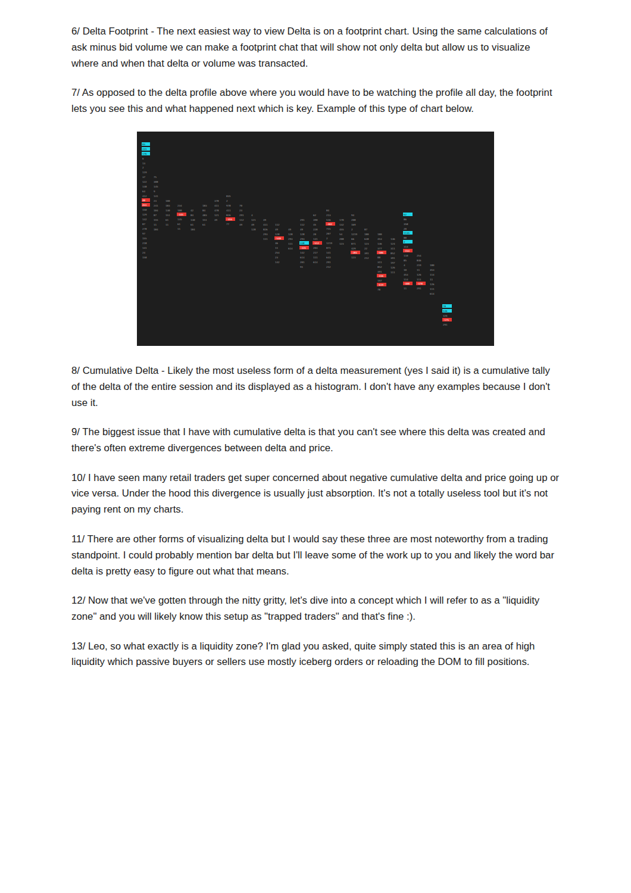6/ Delta Footprint - The next easiest way to view Delta is on a footprint chart. Using the same calculations of ask minus bid volume we can make a footprint chat that will show not only delta but allow us to visualize where and when that delta or volume was transacted.
7/ As opposed to the delta profile above where you would have to be watching the profile all day, the footprint lets you see this and what happened next which is key. Example of this type of chart below.
83 241 176 6 13 2 119 37 122 148 64 412 40 451 150 129 142 87 278 97 155 218 141 24 158 75 308 145 9 141 23 241 104 87 155 11 184 100 183 130 151 61 11 234 100 -345 145 61 11 42 84 130 61 184 183 84 483 151 61 378 411 478 121 49 835 2 978 411 826 -355 77 70 23 291 112 49 4 121 49 128 49 411 826 293 111 112 49 128 -540 46 11 254 23 142 49 128 293 111 614 291 112 49 128 293 338 -335 142 614 201 91 62 390 45 220 20 141 -512 204 217 111 614 84 213 516 -402 715 207 2 1219 871 141 643 291 212 170 132 455 54 208 123 94 208 169 2 1219 66 871 429 -281 123 87 180 648 123 22 391 212 180 453 136 377 -586 88 311 852 391 -416 197 -619 78 136 124 311 852 391 197 126 111 62 86 358 20 1135 88 2 314 -154 110 85 4 10 453 114 -408 11 254 846 219 11 126 111 -478 291 180 453 114 11 126 111 614 78 546 326 -175 291
8/ Cumulative Delta - Likely the most useless form of a delta measurement (yes I said it) is a cumulative tally of the delta of the entire session and its displayed as a histogram. I don't have any examples because I don't use it.
9/ The biggest issue that I have with cumulative delta is that you can't see where this delta was created and there's often extreme divergences between delta and price.
10/ I have seen many retail traders get super concerned about negative cumulative delta and price going up or vice versa. Under the hood this divergence is usually just absorption. It's not a totally useless tool but it's not paying rent on my charts.
11/ There are other forms of visualizing delta but I would say these three are most noteworthy from a trading standpoint. I could probably mention bar delta but I'll leave some of the work up to you and likely the word bar delta is pretty easy to figure out what that means.
12/ Now that we've gotten through the nitty gritty, let's dive into a concept which I will refer to as a "liquidity zone" and you will likely know this setup as "trapped traders" and that's fine :).
13/ Leo, so what exactly is a liquidity zone? I'm glad you asked, quite simply stated this is an area of high liquidity which passive buyers or sellers use mostly iceberg orders or reloading the DOM to fill positions.